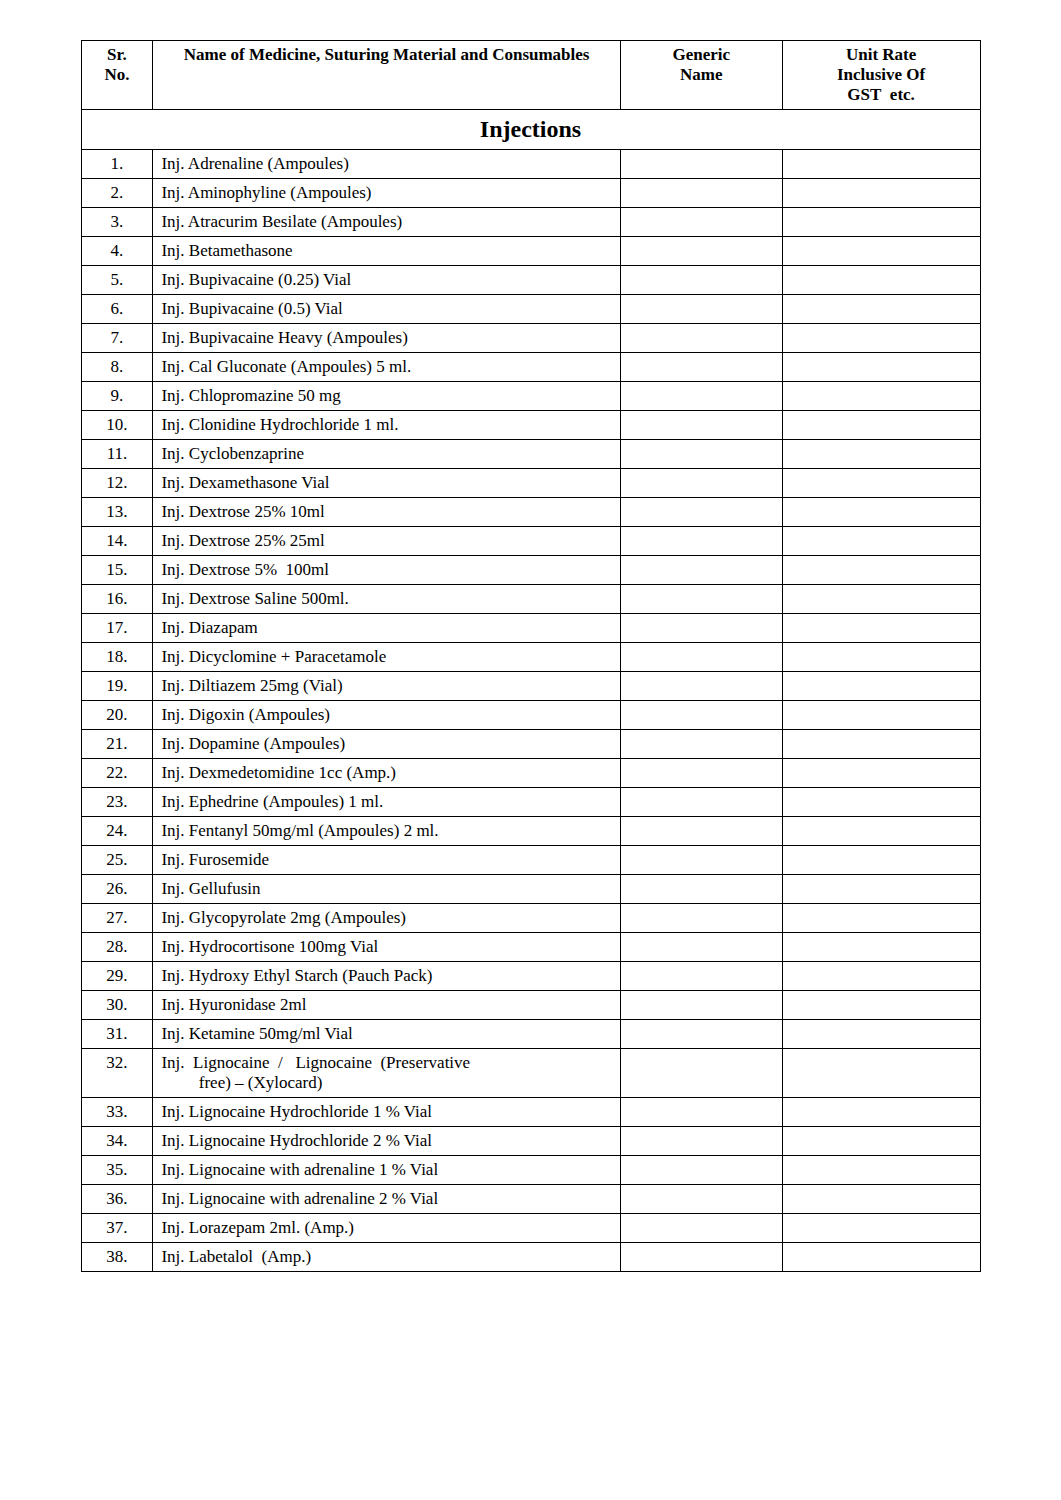| Sr. No. | Name of Medicine, Suturing Material and Consumables | Generic Name | Unit Rate Inclusive Of GST etc. |
| --- | --- | --- | --- |
| Injections |
| 1. | Inj. Adrenaline (Ampoules) | | |
| 2. | Inj. Aminophyline (Ampoules) | | |
| 3. | Inj. Atracurim Besilate (Ampoules) | | |
| 4. | Inj. Betamethasone | | |
| 5. | Inj. Bupivacaine (0.25) Vial | | |
| 6. | Inj. Bupivacaine (0.5) Vial | | |
| 7. | Inj. Bupivacaine Heavy (Ampoules) | | |
| 8. | Inj. Cal Gluconate (Ampoules) 5 ml. | | |
| 9. | Inj. Chlopromazine 50 mg | | |
| 10. | Inj. Clonidine Hydrochloride 1 ml. | | |
| 11. | Inj. Cyclobenzaprine | | |
| 12. | Inj. Dexamethasone Vial | | |
| 13. | Inj. Dextrose 25% 10ml | | |
| 14. | Inj. Dextrose 25% 25ml | | |
| 15. | Inj. Dextrose 5% 100ml | | |
| 16. | Inj. Dextrose Saline 500ml. | | |
| 17. | Inj. Diazapam | | |
| 18. | Inj. Dicyclomine + Paracetamole | | |
| 19. | Inj. Diltiazem 25mg (Vial) | | |
| 20. | Inj. Digoxin (Ampoules) | | |
| 21. | Inj. Dopamine (Ampoules) | | |
| 22. | Inj. Dexmedetomidine 1cc (Amp.) | | |
| 23. | Inj. Ephedrine (Ampoules) 1 ml. | | |
| 24. | Inj. Fentanyl 50mg/ml (Ampoules) 2 ml. | | |
| 25. | Inj. Furosemide | | |
| 26. | Inj. Gellufusin | | |
| 27. | Inj. Glycopyrolate 2mg (Ampoules) | | |
| 28. | Inj. Hydrocortisone 100mg Vial | | |
| 29. | Inj. Hydroxy Ethyl Starch (Pauch Pack) | | |
| 30. | Inj. Hyuronidase 2ml | | |
| 31. | Inj. Ketamine 50mg/ml Vial | | |
| 32. | Inj. Lignocaine / Lignocaine (Preservative free) – (Xylocard) | | |
| 33. | Inj. Lignocaine Hydrochloride 1 % Vial | | |
| 34. | Inj. Lignocaine Hydrochloride 2 % Vial | | |
| 35. | Inj. Lignocaine with adrenaline 1 % Vial | | |
| 36. | Inj. Lignocaine with adrenaline 2 % Vial | | |
| 37. | Inj. Lorazepam 2ml. (Amp.) | | |
| 38. | Inj. Labetalol (Amp.) | | |